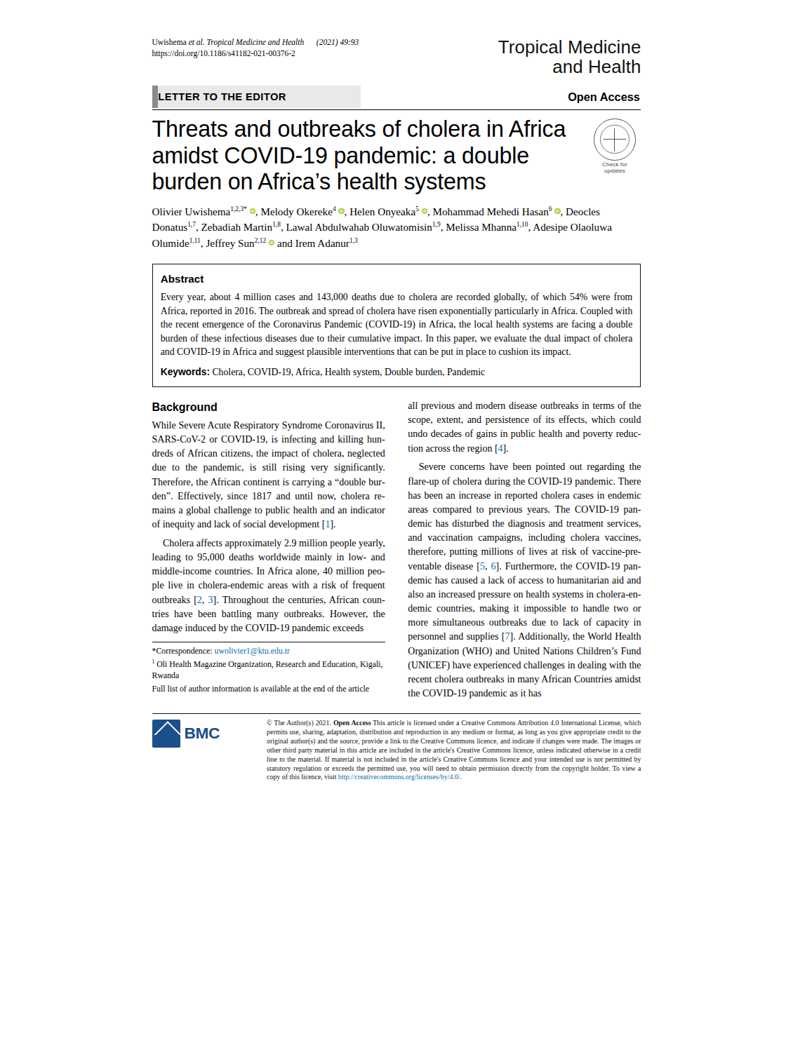Uwishema et al. Tropical Medicine and Health (2021) 49:93
https://doi.org/10.1186/s41182-021-00376-2
Tropical Medicine
and Health
LETTER TO THE EDITOR
Open Access
Threats and outbreaks of cholera in Africa amidst COVID-19 pandemic: a double burden on Africa’s health systems
Check for
updates
Olivier Uwishema1,2,3* , Melody Okereke4 , Helen Onyeaka5 , Mohammad Mehedi Hasan6 , Deocles Donatus1,7, Zebadiah Martin1,8, Lawal Abdulwahab Oluwatomisin1,9, Melissa Mhanna1,10, Adesipe Olaoluwa Olumide1,11, Jeffrey Sun2,12 and Irem Adanur1,3
Abstract
Every year, about 4 million cases and 143,000 deaths due to cholera are recorded globally, of which 54% were from Africa, reported in 2016. The outbreak and spread of cholera have risen exponentially particularly in Africa. Coupled with the recent emergence of the Coronavirus Pandemic (COVID-19) in Africa, the local health systems are facing a double burden of these infectious diseases due to their cumulative impact. In this paper, we evaluate the dual impact of cholera and COVID-19 in Africa and suggest plausible interventions that can be put in place to cushion its impact.
Keywords: Cholera, COVID-19, Africa, Health system, Double burden, Pandemic
Background
While Severe Acute Respiratory Syndrome Coronavirus II, SARS-CoV-2 or COVID-19, is infecting and killing hundreds of African citizens, the impact of cholera, neglected due to the pandemic, is still rising very significantly. Therefore, the African continent is carrying a “double burden”. Effectively, since 1817 and until now, cholera remains a global challenge to public health and an indicator of inequity and lack of social development [1].
Cholera affects approximately 2.9 million people yearly, leading to 95,000 deaths worldwide mainly in low- and middle-income countries. In Africa alone, 40 million people live in cholera-endemic areas with a risk of frequent outbreaks [2, 3]. Throughout the centuries, African countries have been battling many outbreaks. However, the damage induced by the COVID-19 pandemic exceeds
*Correspondence: uwolivier1@ktu.edu.tr
1 Oli Health Magazine Organization, Research and Education, Kigali, Rwanda
Full list of author information is available at the end of the article
all previous and modern disease outbreaks in terms of the scope, extent, and persistence of its effects, which could undo decades of gains in public health and poverty reduction across the region [4].
Severe concerns have been pointed out regarding the flare-up of cholera during the COVID-19 pandemic. There has been an increase in reported cholera cases in endemic areas compared to previous years. The COVID-19 pandemic has disturbed the diagnosis and treatment services, and vaccination campaigns, including cholera vaccines, therefore, putting millions of lives at risk of vaccine-preventable disease [5, 6]. Furthermore, the COVID-19 pandemic has caused a lack of access to humanitarian aid and also an increased pressure on health systems in cholera-endemic countries, making it impossible to handle two or more simultaneous outbreaks due to lack of capacity in personnel and supplies [7]. Additionally, the World Health Organization (WHO) and United Nations Children’s Fund (UNICEF) have experienced challenges in dealing with the recent cholera outbreaks in many African Countries amidst the COVID-19 pandemic as it has
BMC
© The Author(s) 2021. Open Access This article is licensed under a Creative Commons Attribution 4.0 International License, which permits use, sharing, adaptation, distribution and reproduction in any medium or format, as long as you give appropriate credit to the original author(s) and the source, provide a link to the Creative Commons licence, and indicate if changes were made. The images or other third party material in this article are included in the article's Creative Commons licence, unless indicated otherwise in a credit line to the material. If material is not included in the article's Creative Commons licence and your intended use is not permitted by statutory regulation or exceeds the permitted use, you will need to obtain permission directly from the copyright holder. To view a copy of this licence, visit http://creativecommons.org/licenses/by/4.0/.